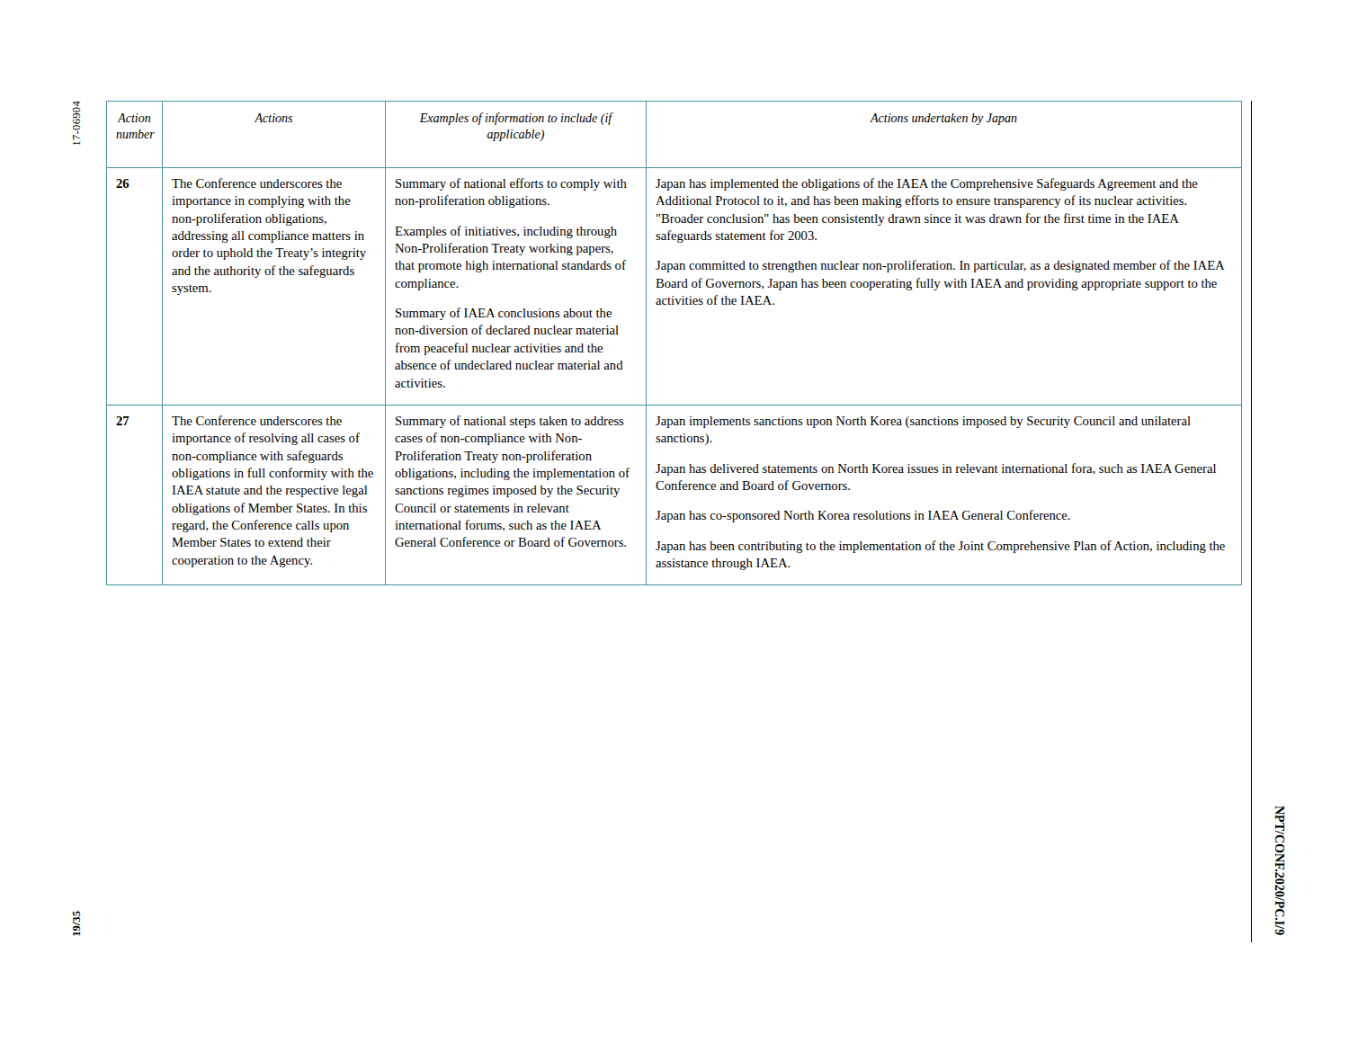17-06904
19/35
NPT/CONF.2020/PC.I/9
| Action number | Actions | Examples of information to include (if applicable) | Actions undertaken by Japan |
| --- | --- | --- | --- |
| 26 | The Conference underscores the importance in complying with the non-proliferation obligations, addressing all compliance matters in order to uphold the Treaty’s integrity and the authority of the safeguards system. | Summary of national efforts to comply with non-proliferation obligations. Examples of initiatives, including through Non-Proliferation Treaty working papers, that promote high international standards of compliance. Summary of IAEA conclusions about the non-diversion of declared nuclear material from peaceful nuclear activities and the absence of undeclared nuclear material and activities. | Japan has implemented the obligations of the IAEA the Comprehensive Safeguards Agreement and the Additional Protocol to it, and has been making efforts to ensure transparency of its nuclear activities. "Broader conclusion" has been consistently drawn since it was drawn for the first time in the IAEA safeguards statement for 2003. Japan committed to strengthen nuclear non-proliferation. In particular, as a designated member of the IAEA Board of Governors, Japan has been cooperating fully with IAEA and providing appropriate support to the activities of the IAEA. |
| 27 | The Conference underscores the importance of resolving all cases of non-compliance with safeguards obligations in full conformity with the IAEA statute and the respective legal obligations of Member States. In this regard, the Conference calls upon Member States to extend their cooperation to the Agency. | Summary of national steps taken to address cases of non-compliance with Non-Proliferation Treaty non-proliferation obligations, including the implementation of sanctions regimes imposed by the Security Council or statements in relevant international forums, such as the IAEA General Conference or Board of Governors. | Japan implements sanctions upon North Korea (sanctions imposed by Security Council and unilateral sanctions). Japan has delivered statements on North Korea issues in relevant international fora, such as IAEA General Conference and Board of Governors. Japan has co-sponsored North Korea resolutions in IAEA General Conference. Japan has been contributing to the implementation of the Joint Comprehensive Plan of Action, including the assistance through IAEA. |